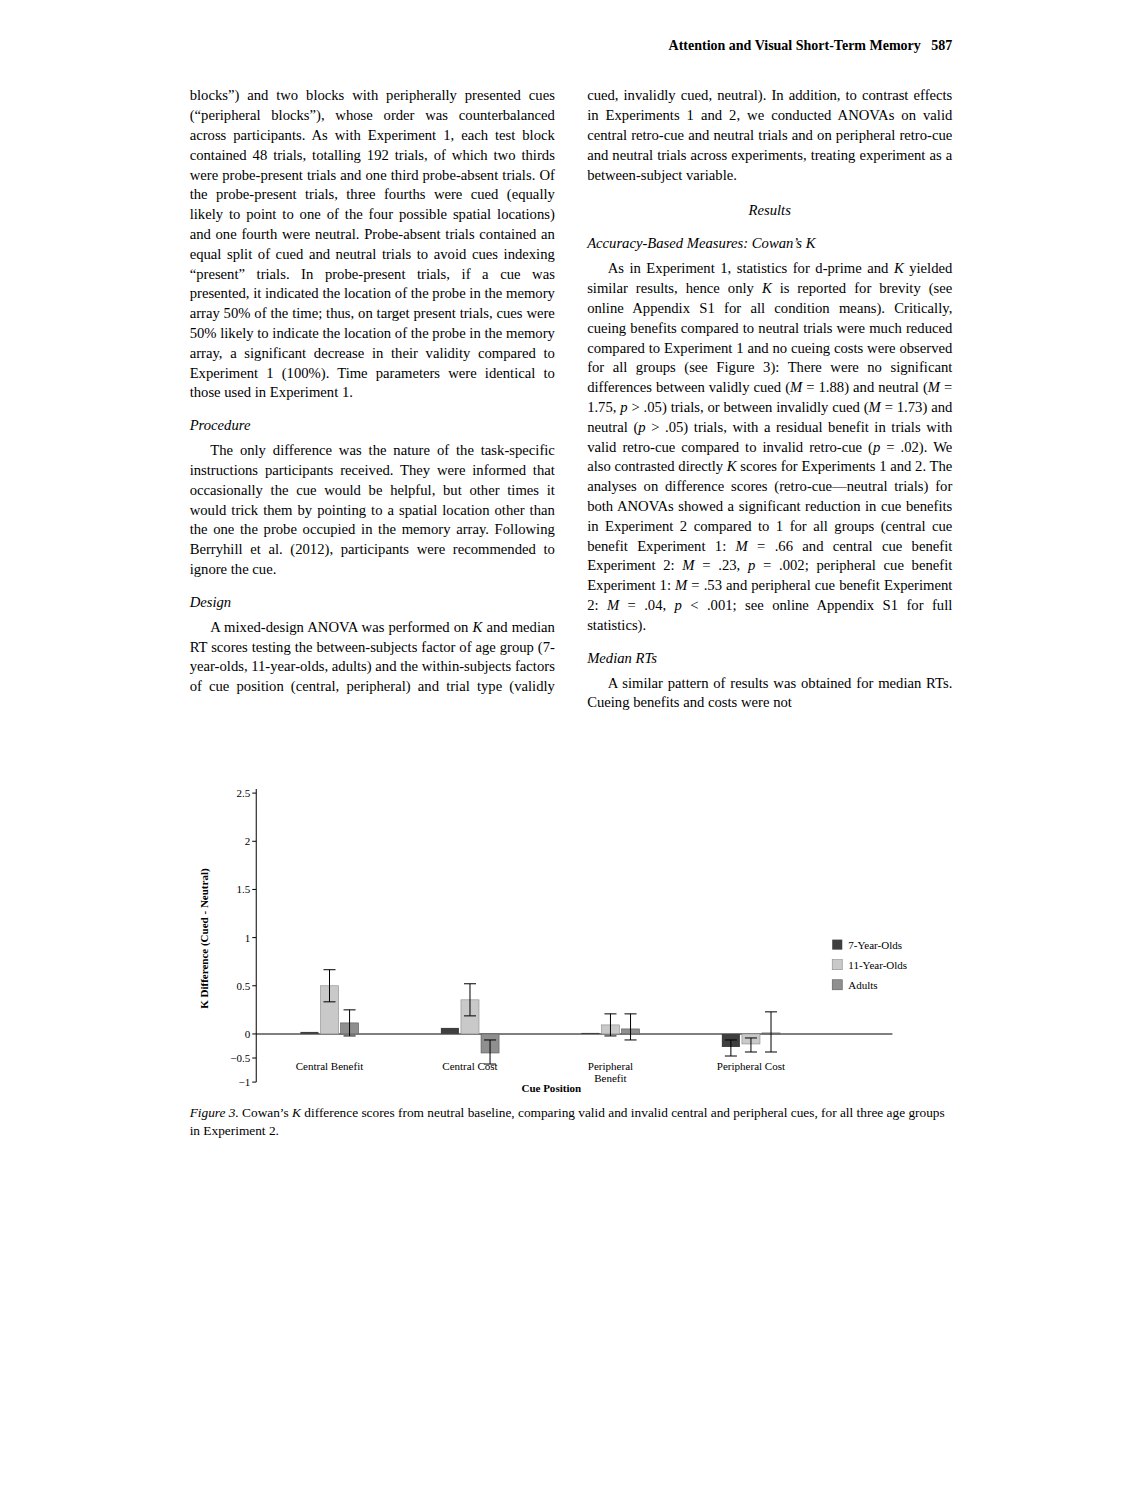Attention and Visual Short-Term Memory 587
blocks”) and two blocks with peripherally presented cues (“peripheral blocks”), whose order was counterbalanced across participants. As with Experiment 1, each test block contained 48 trials, totalling 192 trials, of which two thirds were probe-present trials and one third probe-absent trials. Of the probe-present trials, three fourths were cued (equally likely to point to one of the four possible spatial locations) and one fourth were neutral. Probe-absent trials contained an equal split of cued and neutral trials to avoid cues indexing “present” trials. In probe-present trials, if a cue was presented, it indicated the location of the probe in the memory array 50% of the time; thus, on target present trials, cues were 50% likely to indicate the location of the probe in the memory array, a significant decrease in their validity compared to Experiment 1 (100%). Time parameters were identical to those used in Experiment 1.
Procedure
The only difference was the nature of the task-specific instructions participants received. They were informed that occasionally the cue would be helpful, but other times it would trick them by pointing to a spatial location other than the one the probe occupied in the memory array. Following Berryhill et al. (2012), participants were recommended to ignore the cue.
Design
A mixed-design ANOVA was performed on K and median RT scores testing the between-subjects factor of age group (7-year-olds, 11-year-olds, adults) and the within-subjects factors of cue position (central, peripheral) and trial type (validly cued, invalidly cued, neutral). In addition, to contrast effects in Experiments 1 and 2, we conducted ANOVAs on valid central retro-cue and neutral trials and on peripheral retro-cue and neutral trials across experiments, treating experiment as a between-subject variable.
Results
Accuracy-Based Measures: Cowan’s K
As in Experiment 1, statistics for d-prime and K yielded similar results, hence only K is reported for brevity (see online Appendix S1 for all condition means). Critically, cueing benefits compared to neutral trials were much reduced compared to Experiment 1 and no cueing costs were observed for all groups (see Figure 3): There were no significant differences between validly cued (M = 1.88) and neutral (M = 1.75, p > .05) trials, or between invalidly cued (M = 1.73) and neutral (p > .05) trials, with a residual benefit in trials with valid retro-cue compared to invalid retro-cue (p = .02). We also contrasted directly K scores for Experiments 1 and 2. The analyses on difference scores (retro-cue—neutral trials) for both ANOVAs showed a significant reduction in cue benefits in Experiment 2 compared to 1 for all groups (central cue benefit Experiment 1: M = .66 and central cue benefit Experiment 2: M = .23, p = .002; peripheral cue benefit Experiment 1: M = .53 and peripheral cue benefit Experiment 2: M = .04, p < .001; see online Appendix S1 for full statistics).
Median RTs
A similar pattern of results was obtained for median RTs. Cueing benefits and costs were not
K Difference (Cued - Neutral) 2.5 2 1.5 1 0.5 0 −0.5 −1 Central Benefit Central Cost Peripheral Benefit Peripheral Cost Cue Position 7-Year-Olds 11-Year-Olds Adults
Figure 3. Cowan’s K difference scores from neutral baseline, comparing valid and invalid central and peripheral cues, for all three age groups in Experiment 2.